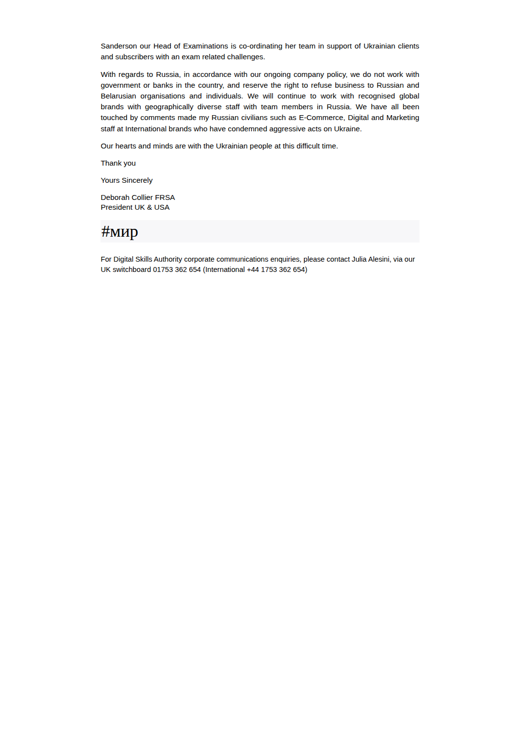Sanderson our Head of Examinations is co-ordinating her team in support of Ukrainian clients and subscribers with an exam related challenges.
With regards to Russia, in accordance with our ongoing company policy, we do not work with government or banks in the country, and reserve the right to refuse business to Russian and Belarusian organisations and individuals. We will continue to work with recognised global brands with geographically diverse staff with team members in Russia. We have all been touched by comments made my Russian civilians such as E-Commerce, Digital and Marketing staff at International brands who have condemned aggressive acts on Ukraine.
Our hearts and minds are with the Ukrainian people at this difficult time.
Thank you
Yours Sincerely
Deborah Collier FRSA
President UK & USA
#мир
For Digital Skills Authority corporate communications enquiries, please contact Julia Alesini, via our UK switchboard 01753 362 654 (International +44 1753 362 654)